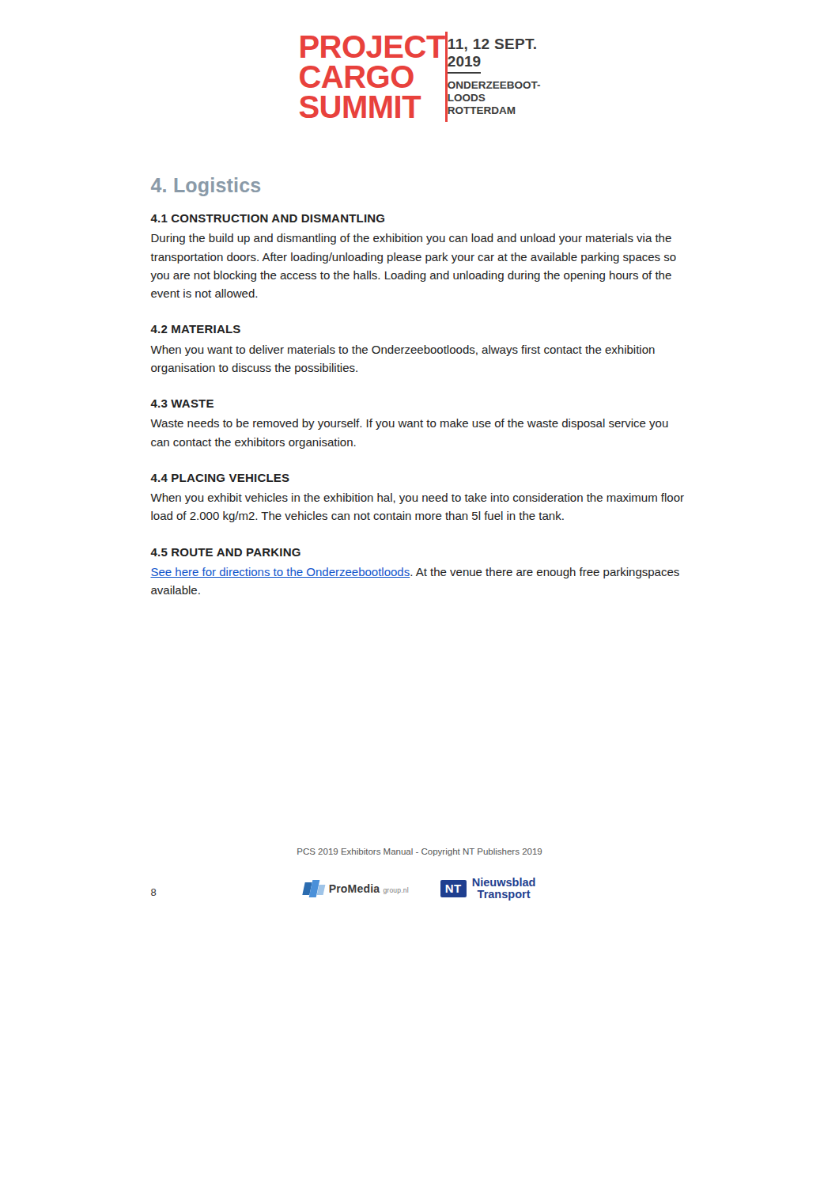| PROJECT CARGO SUMMIT | | 11, 12 SEPT. 2019 ONDERZEEBOOT- LOODS ROTTERDAM |
4. Logistics
4.1 CONSTRUCTION AND DISMANTLING
During the build up and dismantling of the exhibition you can load and unload your materials via the transportation doors. After loading/unloading please park your car at the available parking spaces so you are not blocking the access to the halls. Loading and unloading during the opening hours of the event is not allowed.
4.2 MATERIALS
When you want to deliver materials to the Onderzeebootloods, always first contact the exhibition organisation to discuss the possibilities.
4.3 WASTE
Waste needs to be removed by yourself. If you want to make use of the waste disposal service you can contact the exhibitors organisation.
4.4 PLACING VEHICLES
When you exhibit vehicles in the exhibition hal, you need to take into consideration the maximum floor load of 2.000 kg/m2. The vehicles can not contain more than 5l fuel in the tank.
4.5 ROUTE AND PARKING
See here for directions to the Onderzeebootloods. At the venue there are enough free parkingspaces available.
8
PCS 2019 Exhibitors Manual - Copyright NT Publishers 2019
ProMedia group.nl
NT Nieuwsblad
Transport